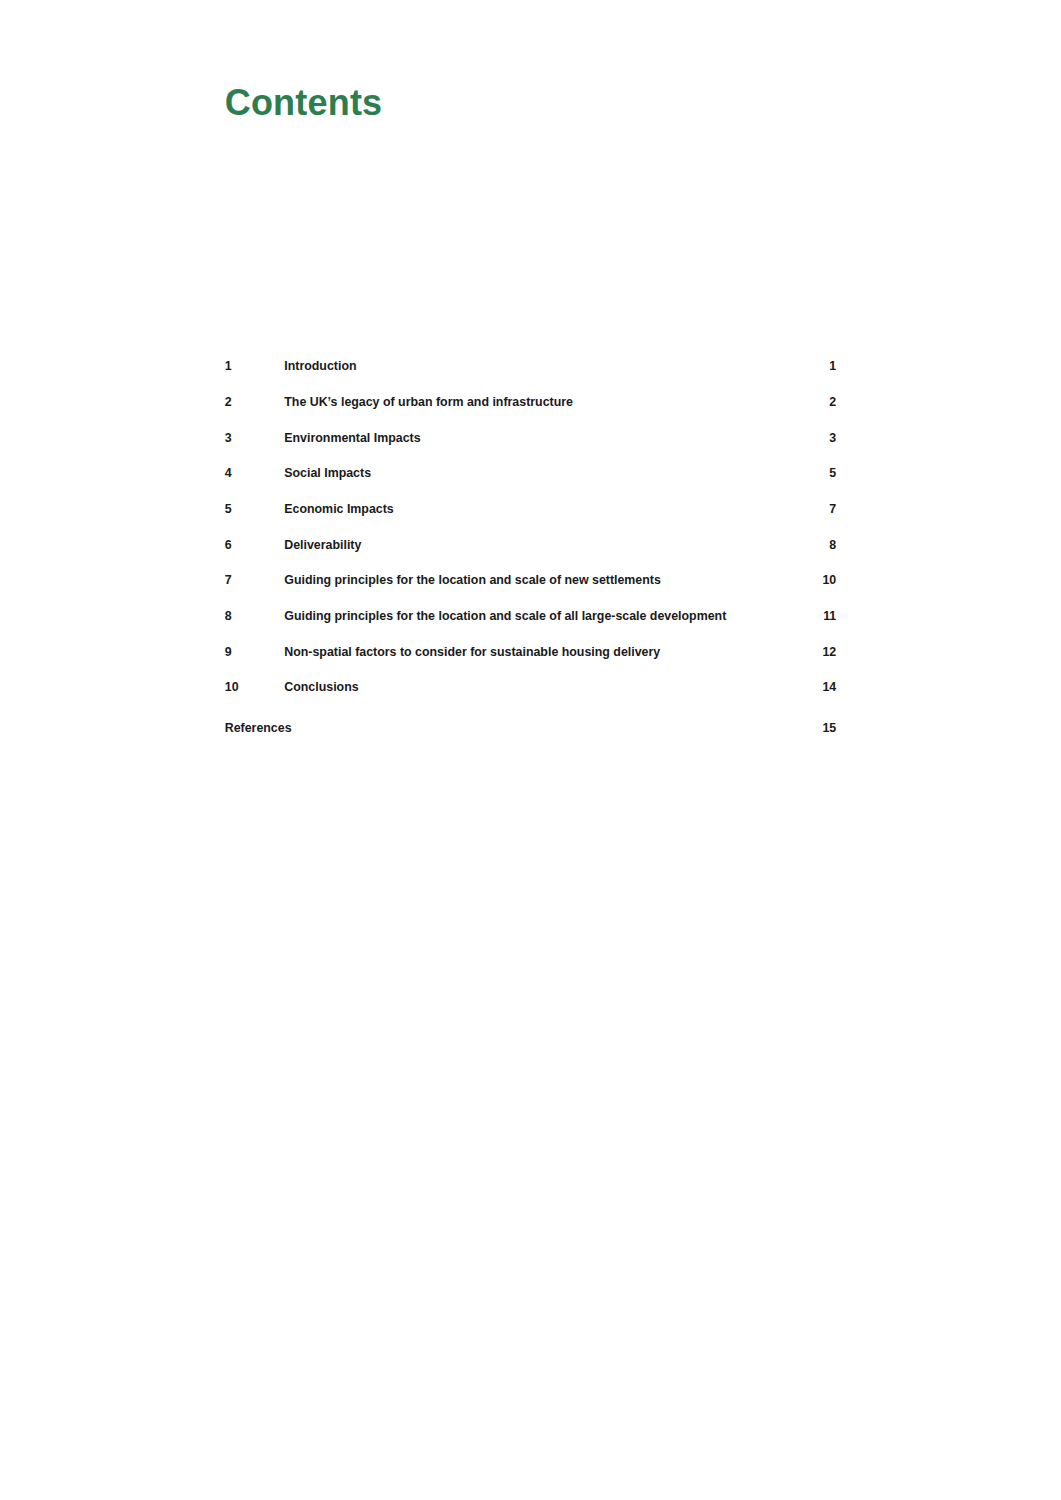Contents
| 1 | Introduction | 1 |
| 2 | The UK’s legacy of urban form and infrastructure | 2 |
| 3 | Environmental Impacts | 3 |
| 4 | Social Impacts | 5 |
| 5 | Economic Impacts | 7 |
| 6 | Deliverability | 8 |
| 7 | Guiding principles for the location and scale of new settlements | 10 |
| 8 | Guiding principles for the location and scale of all large-scale development | 11 |
| 9 | Non-spatial factors to consider for sustainable housing delivery | 12 |
| 10 | Conclusions | 14 |
| References | 15 |